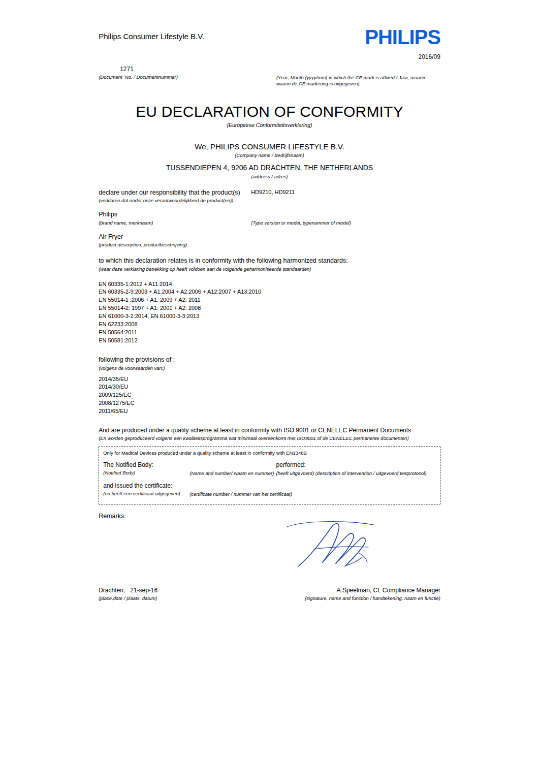Philips Consumer Lifestyle B.V.
PHILIPS
2016/09
1271
(Document No. / Documentnummer)
(Year, Month (yyyy/mm) in which the CE mark is affixed / Jaar, maand waarin de CE markering is uitgegeven)
EU DECLARATION OF CONFORMITY
(Europeese Conformiteitsverklaring)
We, PHILIPS CONSUMER LIFESTYLE B.V.
(Company name / Bedrijfsnaam)
TUSSENDIEPEN 4, 9206 AD DRACHTEN, THE NETHERLANDS
(address / adres)
declare under our responsibility that the product(s)
HD9210, HD9211
(verklaren dat onder onze verantwoordelijkheid de product(en))
Philips
(brand name, merknaam)
(Type version or model, typenummer of model)
Air Fryer
(product description, productbeschrijving)
to which this declaration relates is in conformity with the following harmonized standards:
(waar deze verklaring betrekking op heeft voldoen aan de volgende geharmoniseerde standaarden)
EN 60335-1:2012 + A11:2014
EN 60335-2-9:2003 + A1:2004 + A2:2006 + A12:2007 + A13:2010
EN 55014-1 :2006 + A1: 2009 + A2: 2011
EN 55014-2: 1997 + A1: 2001 + A2: 2008
EN 61000-3-2:2014, EN 61000-3-3:2013
EN 62233:2008
EN 50564:2011
EN 50581:2012
following the provisions of :
(volgens de voorwaarden van:)
2014/35/EU
2014/30/EU
2009/125/EC
2008/1275/EC
2011/65/EU
And are produced under a quality scheme at least in conformity with ISO 9001 or CENELEC Permanent Documents
(En worden geproduceerd volgens een kwaliteitsprogramma wat minimaal overeenkomt met ISO9001 of de CENELEC permanente documenten)
Only for Medical Devices produced under a quality scheme at least in conformity with EN13485:
The Notified Body:
(Notified Body)
(Name and number/ Naam en nummer)
performed:
(heeft uitgevoerd) (description of intervention / uitgevoerd testprotocol)
and issued the certificate:
(en heeft een certificaat uitgegeven)
(certificate number / nummer van het certificaat)
Remarks:
Drachten, 21-sep-16
(place,date / plaats, datum)
A.Speelman, CL Compliance Manager
(signature, name and function / handtekening, naam en functie)